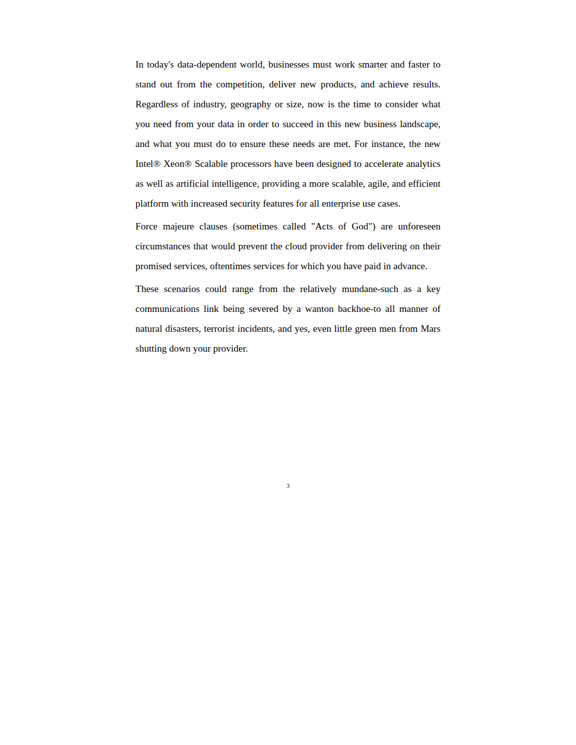In today's data-dependent world, businesses must work smarter and faster to stand out from the competition, deliver new products, and achieve results. Regardless of industry, geography or size, now is the time to consider what you need from your data in order to succeed in this new business landscape, and what you must do to ensure these needs are met. For instance, the new Intel® Xeon® Scalable processors have been designed to accelerate analytics as well as artificial intelligence, providing a more scalable, agile, and efficient platform with increased security features for all enterprise use cases.
Force majeure clauses (sometimes called "Acts of God") are unforeseen circumstances that would prevent the cloud provider from delivering on their promised services, oftentimes services for which you have paid in advance.
These scenarios could range from the relatively mundane-such as a key communications link being severed by a wanton backhoe-to all manner of natural disasters, terrorist incidents, and yes, even little green men from Mars shutting down your provider.
3